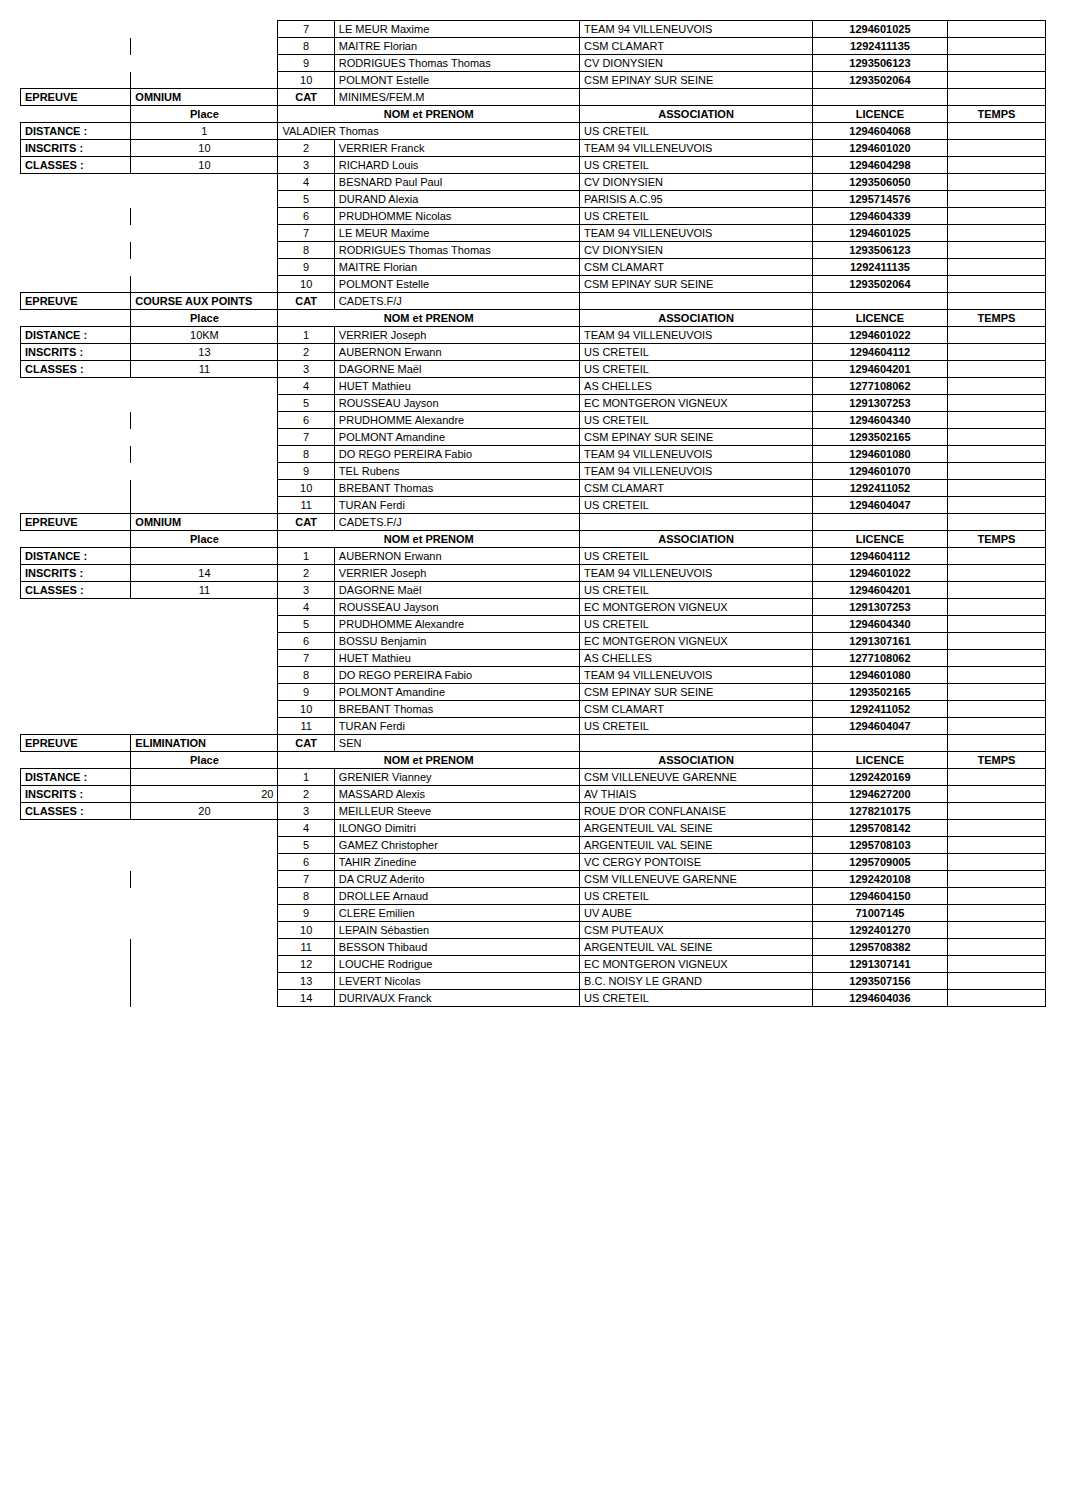| | | 7 | LE MEUR Maxime | TEAM 94 VILLENEUVOIS | 1294601025 | |
| | | 8 | MAITRE Florian | CSM CLAMART | 1292411135 | |
| | | 9 | RODRIGUES Thomas Thomas | CV DIONYSIEN | 1293506123 | |
| | | 10 | POLMONT Estelle | CSM EPINAY SUR SEINE | 1293502064 | |
| EPREUVE | OMNIUM | CAT | MINIMES/FEM.M | | | |
| | Place | NOM et PRENOM | ASSOCIATION | LICENCE | TEMPS |
| DISTANCE : | 1 | VALADIER Thomas | US CRETEIL | 1294604068 | |
| INSCRITS : | 10 | 2 | VERRIER Franck | TEAM 94 VILLENEUVOIS | 1294601020 | |
| CLASSES : | 10 | 3 | RICHARD Louis | US CRETEIL | 1294604298 | |
| | | 4 | BESNARD Paul Paul | CV DIONYSIEN | 1293506050 | |
| | | 5 | DURAND Alexia | PARISIS A.C.95 | 1295714576 | |
| | | 6 | PRUDHOMME Nicolas | US CRETEIL | 1294604339 | |
| | | 7 | LE MEUR Maxime | TEAM 94 VILLENEUVOIS | 1294601025 | |
| | | 8 | RODRIGUES Thomas Thomas | CV DIONYSIEN | 1293506123 | |
| | | 9 | MAITRE Florian | CSM CLAMART | 1292411135 | |
| | | 10 | POLMONT Estelle | CSM EPINAY SUR SEINE | 1293502064 | |
| EPREUVE | COURSE AUX POINTS | CAT | CADETS.F/J | | | |
| | Place | NOM et PRENOM | ASSOCIATION | LICENCE | TEMPS |
| DISTANCE : | 10KM | 1 | VERRIER Joseph | TEAM 94 VILLENEUVOIS | 1294601022 | |
| INSCRITS : | 13 | 2 | AUBERNON Erwann | US CRETEIL | 1294604112 | |
| CLASSES : | 11 | 3 | DAGORNE Maël | US CRETEIL | 1294604201 | |
| | | 4 | HUET Mathieu | AS CHELLES | 1277108062 | |
| | | 5 | ROUSSEAU Jayson | EC MONTGERON VIGNEUX | 1291307253 | |
| | | 6 | PRUDHOMME Alexandre | US CRETEIL | 1294604340 | |
| | | 7 | POLMONT Amandine | CSM EPINAY SUR SEINE | 1293502165 | |
| | | 8 | DO REGO PEREIRA Fabio | TEAM 94 VILLENEUVOIS | 1294601080 | |
| | | 9 | TEL Rubens | TEAM 94 VILLENEUVOIS | 1294601070 | |
| | | 10 | BREBANT Thomas | CSM CLAMART | 1292411052 | |
| | | 11 | TURAN Ferdi | US CRETEIL | 1294604047 | |
| EPREUVE | OMNIUM | CAT | CADETS.F/J | | | |
| | Place | NOM et PRENOM | ASSOCIATION | LICENCE | TEMPS |
| DISTANCE : | | 1 | AUBERNON Erwann | US CRETEIL | 1294604112 | |
| INSCRITS : | 14 | 2 | VERRIER Joseph | TEAM 94 VILLENEUVOIS | 1294601022 | |
| CLASSES : | 11 | 3 | DAGORNE Maël | US CRETEIL | 1294604201 | |
| | | 4 | ROUSSEAU Jayson | EC MONTGERON VIGNEUX | 1291307253 | |
| | | 5 | PRUDHOMME Alexandre | US CRETEIL | 1294604340 | |
| | | 6 | BOSSU Benjamin | EC MONTGERON VIGNEUX | 1291307161 | |
| | | 7 | HUET Mathieu | AS CHELLES | 1277108062 | |
| | | 8 | DO REGO PEREIRA Fabio | TEAM 94 VILLENEUVOIS | 1294601080 | |
| | | 9 | POLMONT Amandine | CSM EPINAY SUR SEINE | 1293502165 | |
| | | 10 | BREBANT Thomas | CSM CLAMART | 1292411052 | |
| | | 11 | TURAN Ferdi | US CRETEIL | 1294604047 | |
| EPREUVE | ELIMINATION | CAT | SEN | | | |
| | Place | NOM et PRENOM | ASSOCIATION | LICENCE | TEMPS |
| DISTANCE : | | 1 | GRENIER Vianney | CSM VILLENEUVE GARENNE | 1292420169 | |
| INSCRITS : | 20 | 2 | MASSARD Alexis | AV THIAIS | 1294627200 | |
| CLASSES : | 20 | 3 | MEILLEUR Steeve | ROUE D'OR CONFLANAISE | 1278210175 | |
| | | 4 | ILONGO Dimitri | ARGENTEUIL VAL SEINE | 1295708142 | |
| | | 5 | GAMEZ Christopher | ARGENTEUIL VAL SEINE | 1295708103 | |
| | | 6 | TAHIR Zinedine | VC CERGY PONTOISE | 1295709005 | |
| | | 7 | DA CRUZ Aderito | CSM VILLENEUVE GARENNE | 1292420108 | |
| | | 8 | DROLLEE Arnaud | US CRETEIL | 1294604150 | |
| | | 9 | CLERE Emilien | UV AUBE | 71007145 | |
| | | 10 | LEPAIN Sébastien | CSM PUTEAUX | 1292401270 | |
| | | 11 | BESSON Thibaud | ARGENTEUIL VAL SEINE | 1295708382 | |
| | | 12 | LOUCHE Rodrigue | EC MONTGERON VIGNEUX | 1291307141 | |
| | | 13 | LEVERT Nicolas | B.C. NOISY LE GRAND | 1293507156 | |
| | | 14 | DURIVAUX Franck | US CRETEIL | 1294604036 | |